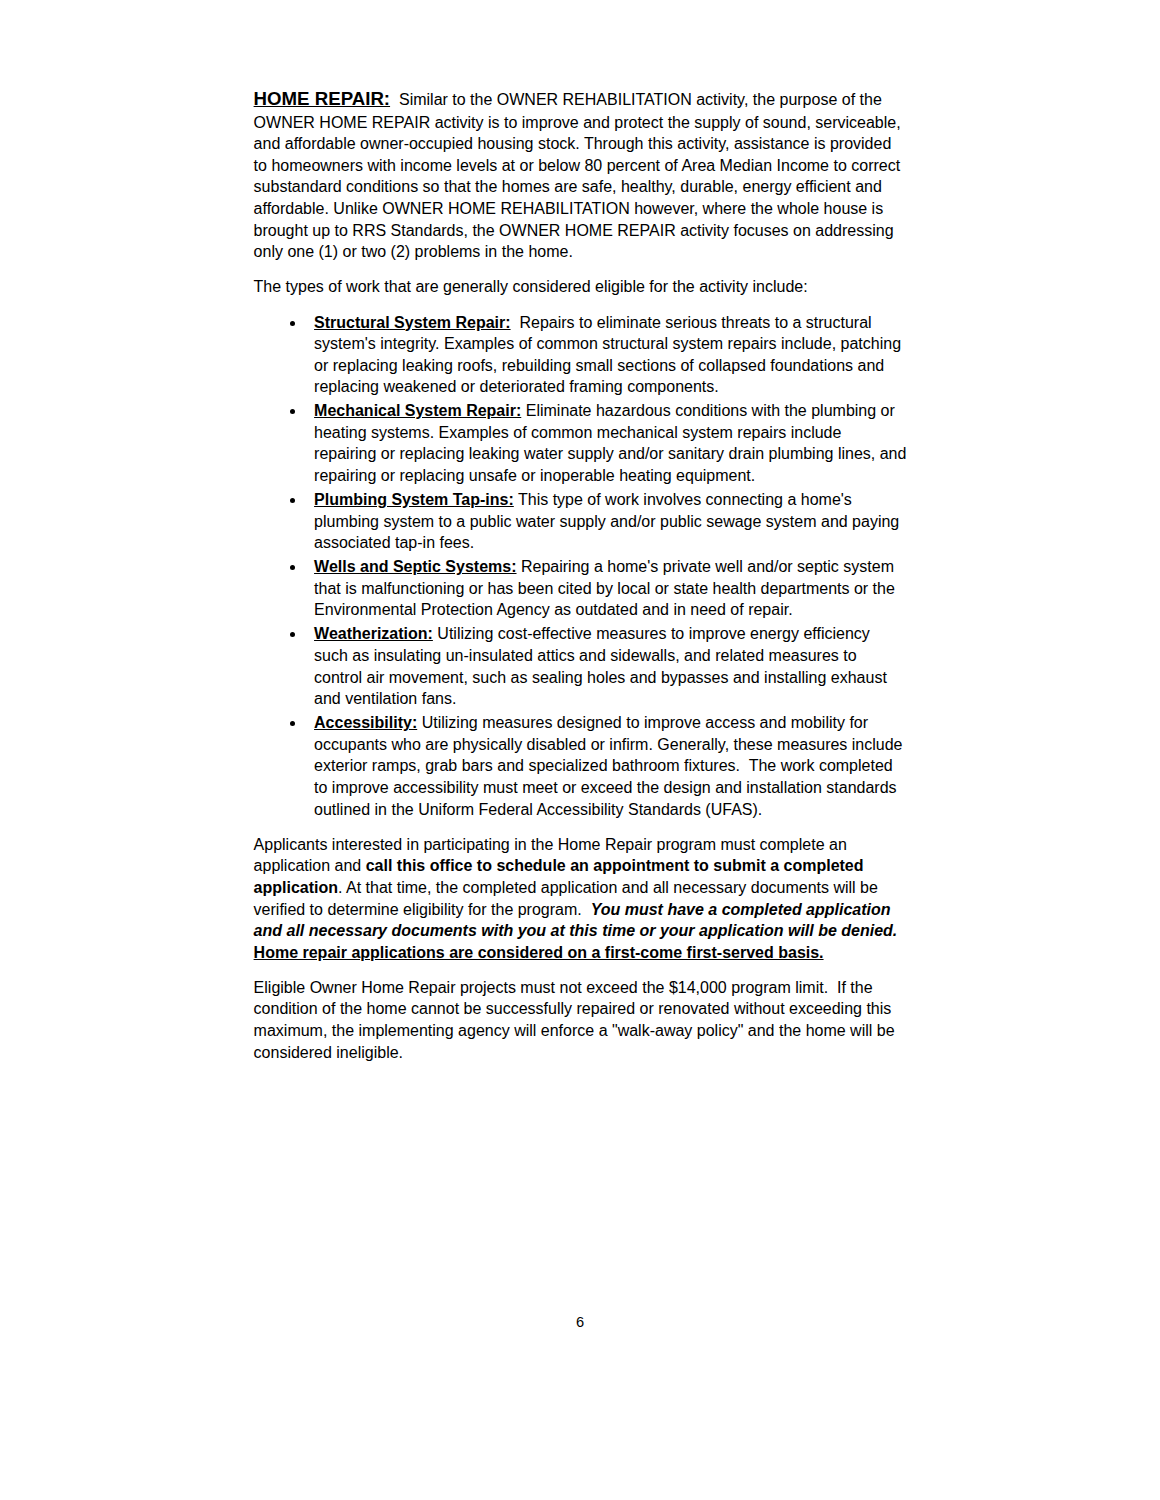HOME REPAIR: Similar to the OWNER REHABILITATION activity, the purpose of the OWNER HOME REPAIR activity is to improve and protect the supply of sound, serviceable, and affordable owner-occupied housing stock. Through this activity, assistance is provided to homeowners with income levels at or below 80 percent of Area Median Income to correct substandard conditions so that the homes are safe, healthy, durable, energy efficient and affordable. Unlike OWNER HOME REHABILITATION however, where the whole house is brought up to RRS Standards, the OWNER HOME REPAIR activity focuses on addressing only one (1) or two (2) problems in the home.
The types of work that are generally considered eligible for the activity include:
Structural System Repair: Repairs to eliminate serious threats to a structural system's integrity. Examples of common structural system repairs include, patching or replacing leaking roofs, rebuilding small sections of collapsed foundations and replacing weakened or deteriorated framing components.
Mechanical System Repair: Eliminate hazardous conditions with the plumbing or heating systems. Examples of common mechanical system repairs include repairing or replacing leaking water supply and/or sanitary drain plumbing lines, and repairing or replacing unsafe or inoperable heating equipment.
Plumbing System Tap-ins: This type of work involves connecting a home's plumbing system to a public water supply and/or public sewage system and paying associated tap-in fees.
Wells and Septic Systems: Repairing a home's private well and/or septic system that is malfunctioning or has been cited by local or state health departments or the Environmental Protection Agency as outdated and in need of repair.
Weatherization: Utilizing cost-effective measures to improve energy efficiency such as insulating un-insulated attics and sidewalls, and related measures to control air movement, such as sealing holes and bypasses and installing exhaust and ventilation fans.
Accessibility: Utilizing measures designed to improve access and mobility for occupants who are physically disabled or infirm. Generally, these measures include exterior ramps, grab bars and specialized bathroom fixtures. The work completed to improve accessibility must meet or exceed the design and installation standards outlined in the Uniform Federal Accessibility Standards (UFAS).
Applicants interested in participating in the Home Repair program must complete an application and call this office to schedule an appointment to submit a completed application. At that time, the completed application and all necessary documents will be verified to determine eligibility for the program. You must have a completed application and all necessary documents with you at this time or your application will be denied. Home repair applications are considered on a first-come first-served basis.
Eligible Owner Home Repair projects must not exceed the $14,000 program limit. If the condition of the home cannot be successfully repaired or renovated without exceeding this maximum, the implementing agency will enforce a "walk-away policy" and the home will be considered ineligible.
6